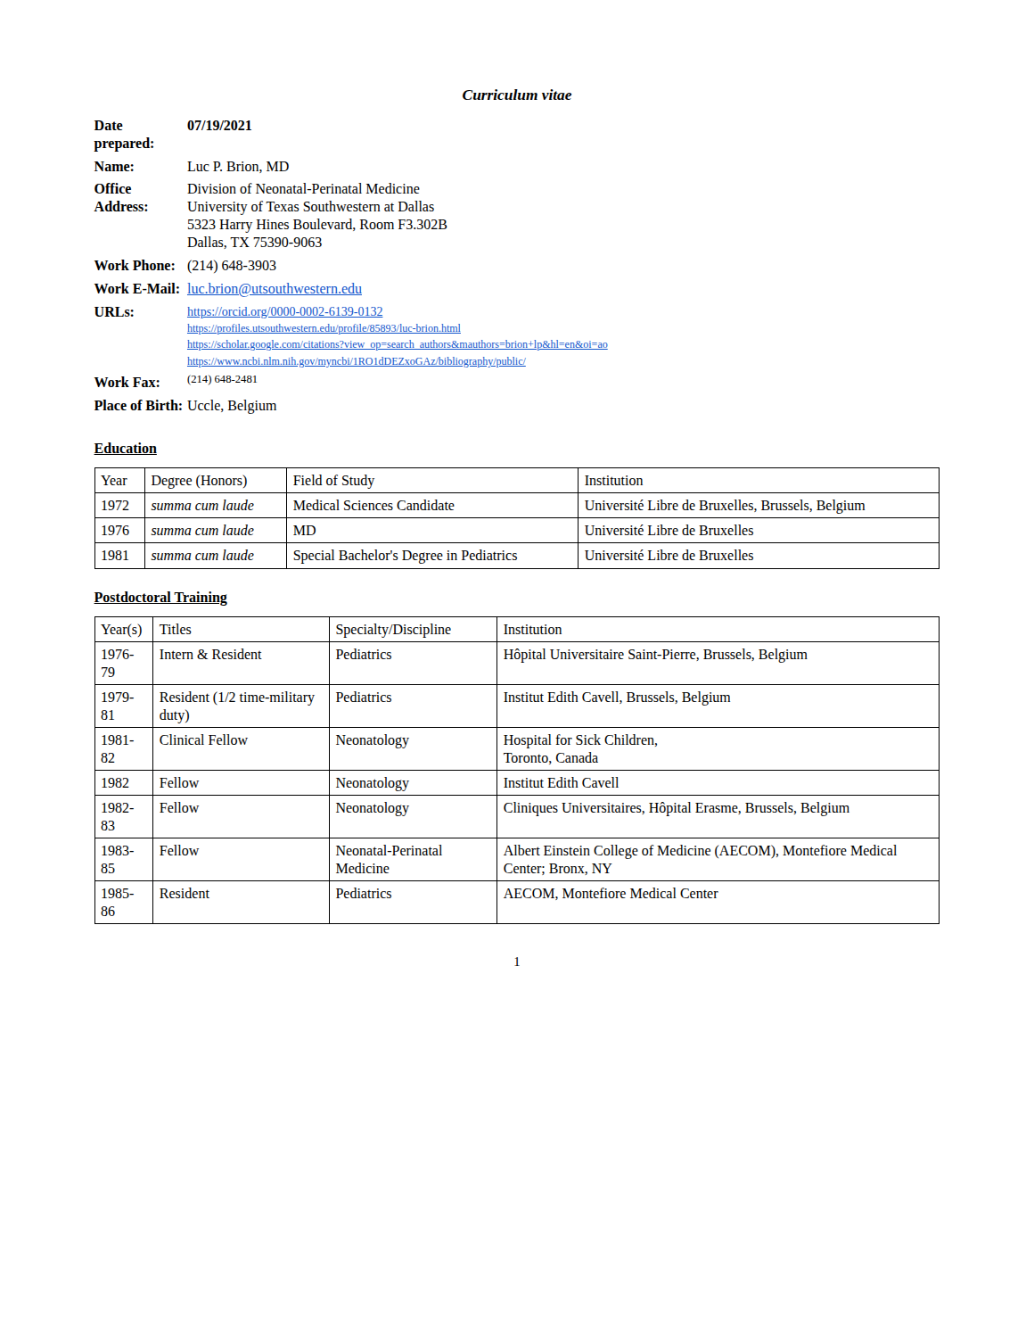Curriculum vitae
| Date prepared: | 07/19/2021 |
| Name: | Luc P. Brion, MD |
| Office Address: | Division of Neonatal-Perinatal Medicine University of Texas Southwestern at Dallas 5323 Harry Hines Boulevard, Room F3.302B Dallas, TX 75390-9063 |
| Work Phone: | (214) 648-3903 |
| Work E-Mail: | luc.brion@utsouthwestern.edu |
| URLs: | https://orcid.org/0000-0002-6139-0132 https://profiles.utsouthwestern.edu/profile/85893/luc-brion.html https://scholar.google.com/citations?view_op=search_authors&mauthors=brion+lp&hl=en&oi=ao https://www.ncbi.nlm.nih.gov/myncbi/1RO1dDEZxoGAz/bibliography/public/ |
| Work Fax: | (214) 648-2481 |
| Place of Birth: | Uccle, Belgium |
Education
| Year | Degree (Honors) | Field of Study | Institution |
| --- | --- | --- | --- |
| 1972 | summa cum laude | Medical Sciences Candidate | Université Libre de Bruxelles, Brussels, Belgium |
| 1976 | summa cum laude | MD | Université Libre de Bruxelles |
| 1981 | summa cum laude | Special Bachelor's Degree in Pediatrics | Université Libre de Bruxelles |
Postdoctoral Training
| Year(s) | Titles | Specialty/Discipline | Institution |
| --- | --- | --- | --- |
| 1976-79 | Intern & Resident | Pediatrics | Hôpital Universitaire Saint-Pierre, Brussels, Belgium |
| 1979-81 | Resident (1/2 time-military duty) | Pediatrics | Institut Edith Cavell, Brussels, Belgium |
| 1981-82 | Clinical Fellow | Neonatology | Hospital for Sick Children, Toronto, Canada |
| 1982 | Fellow | Neonatology | Institut Edith Cavell |
| 1982-83 | Fellow | Neonatology | Cliniques Universitaires, Hôpital Erasme, Brussels, Belgium |
| 1983-85 | Fellow | Neonatal-Perinatal Medicine | Albert Einstein College of Medicine (AECOM), Montefiore Medical Center; Bronx, NY |
| 1985-86 | Resident | Pediatrics | AECOM, Montefiore Medical Center |
1